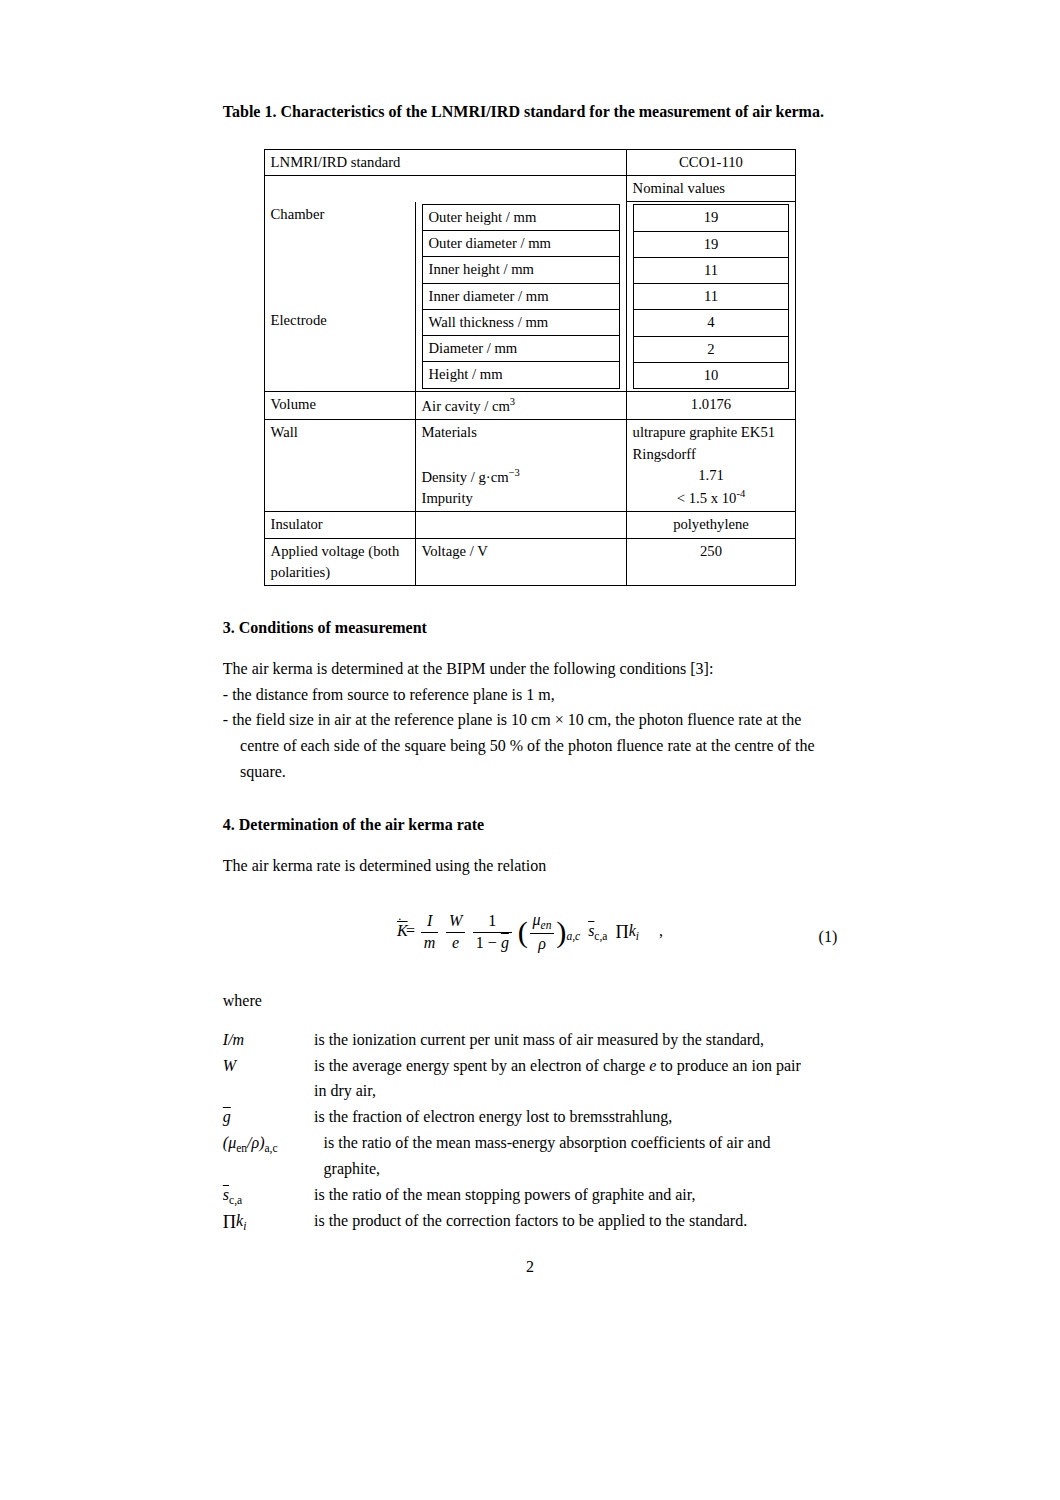Table 1. Characteristics of the LNMRI/IRD standard for the measurement of air kerma.
| LNMRI/IRD standard | CCO1-110 |
| | Nominal values |
| Chamber Electrode | / Outer height / mm / / Outer diameter / mm / / Inner height / mm / / Inner diameter / mm / / Wall thickness / mm / / Diameter / mm / / Height / mm / | / 19 / / 19 / / 11 / / 11 / / 4 / / 2 / / 10 / |
| Volume | Air cavity / cm 3 | 1.0176 |
| Wall | Materials Density / g·cm −3 Impurity | ultrapure graphite EK51 Ringsdorff 1.71 < 1.5 x 10 -4 |
| Insulator | | polyethylene |
| Applied voltage (both polarities) | Voltage / V | 250 |
3. Conditions of measurement
The air kerma is determined at the BIPM under the following conditions [3]:
- the distance from source to reference plane is 1 m,
- the field size in air at the reference plane is 10 cm × 10 cm, the photon fluence rate at the
centre of each side of the square being 50 % of the photon fluence rate at the centre of the
square.
4. Determination of the air kerma rate
The air kerma rate is determined using the relation
K̇ = Im We 11 − g (μen ρ) a,c sc,a Πki ,
(1)
where
I/m
is the ionization current per unit mass of air measured by the standard,
W
is the average energy spent by an electron of charge e to produce an ion pair
in dry air,
g
is the fraction of electron energy lost to bremsstrahlung,
(μen/ρ)a,c
is the ratio of the mean mass-energy absorption coefficients of air and
graphite,
sc,a
is the ratio of the mean stopping powers of graphite and air,
Πki
is the product of the correction factors to be applied to the standard.
2